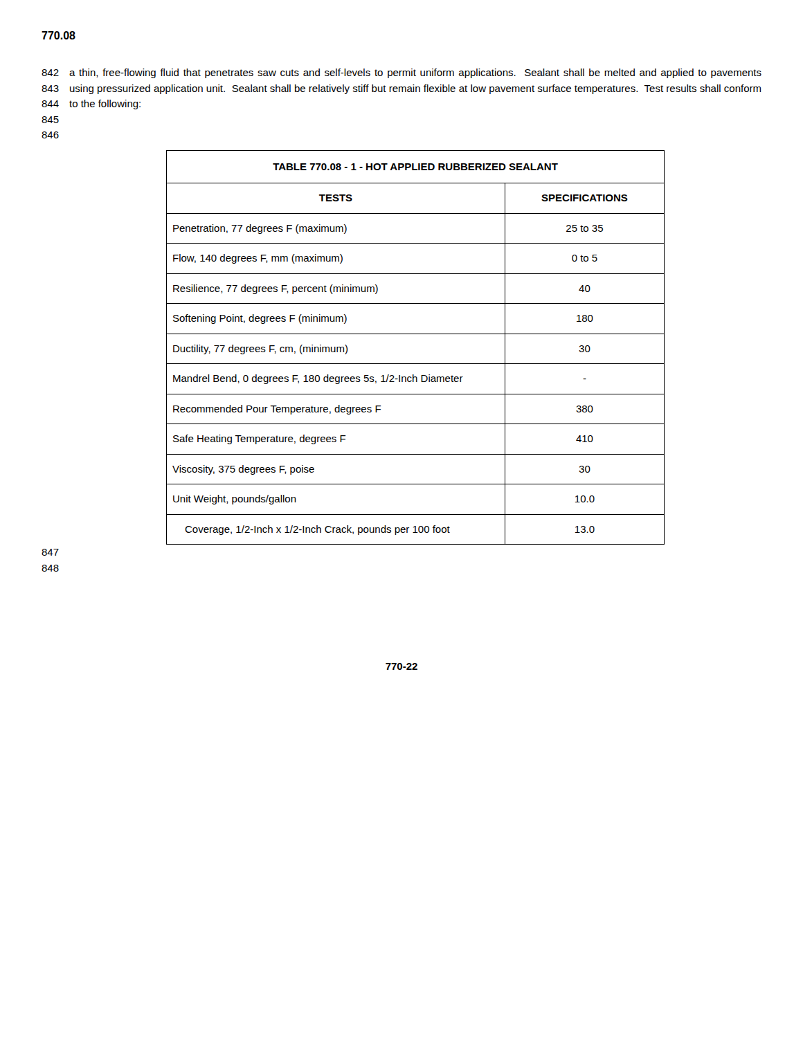770.08
842
843
844
845
846
a thin, free-flowing fluid that penetrates saw cuts and self-levels to permit uniform applications. Sealant shall be melted and applied to pavements using pressurized application unit. Sealant shall be relatively stiff but remain flexible at low pavement surface temperatures. Test results shall conform to the following:
TABLE 770.08 - 1 - HOT APPLIED RUBBERIZED SEALANT
| TESTS | SPECIFICATIONS |
| --- | --- |
| Penetration, 77 degrees F (maximum) | 25 to 35 |
| Flow, 140 degrees F, mm (maximum) | 0 to 5 |
| Resilience, 77 degrees F, percent (minimum) | 40 |
| Softening Point, degrees F (minimum) | 180 |
| Ductility, 77 degrees F, cm, (minimum) | 30 |
| Mandrel Bend, 0 degrees F, 180 degrees 5s, 1/2-Inch Diameter | - |
| Recommended Pour Temperature, degrees F | 380 |
| Safe Heating Temperature, degrees F | 410 |
| Viscosity, 375 degrees F, poise | 30 |
| Unit Weight, pounds/gallon | 10.0 |
| Coverage, 1/2-Inch x 1/2-Inch Crack, pounds per 100 foot | 13.0 |
847
848
770-22